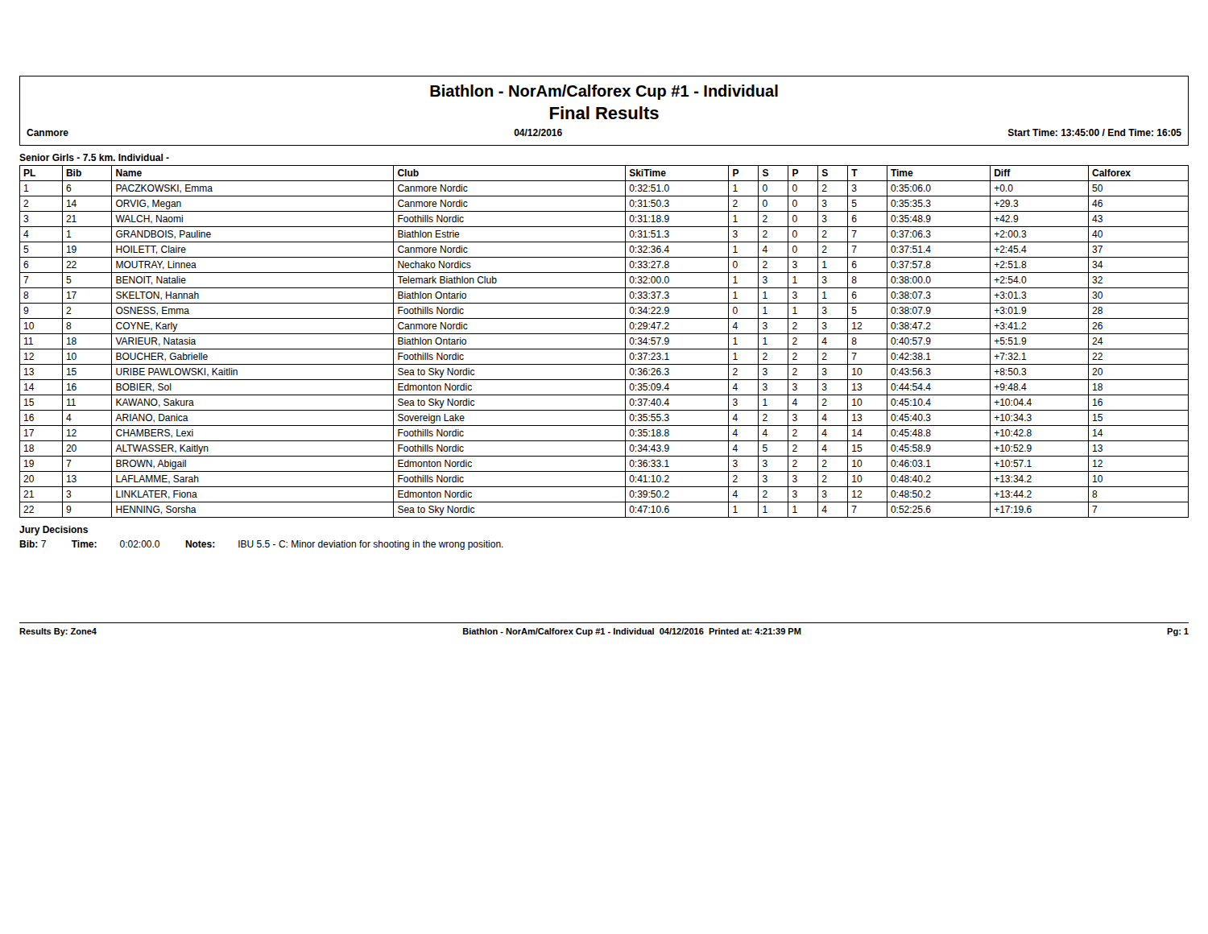Biathlon - NorAm/Calforex Cup #1 - Individual
Final Results
Canmore
04/12/2016
Start Time: 13:45:00 / End Time: 16:05
Senior Girls - 7.5 km. Individual -
| PL | Bib | Name | Club | SkiTime | P | S | P | S | T | Time | Diff | Calforex |
| --- | --- | --- | --- | --- | --- | --- | --- | --- | --- | --- | --- | --- |
| 1 | 6 | PACZKOWSKI, Emma | Canmore Nordic | 0:32:51.0 | 1 | 0 | 0 | 2 | 3 | 0:35:06.0 | +0.0 | 50 |
| 2 | 14 | ORVIG, Megan | Canmore Nordic | 0:31:50.3 | 2 | 0 | 0 | 3 | 5 | 0:35:35.3 | +29.3 | 46 |
| 3 | 21 | WALCH, Naomi | Foothills Nordic | 0:31:18.9 | 1 | 2 | 0 | 3 | 6 | 0:35:48.9 | +42.9 | 43 |
| 4 | 1 | GRANDBOIS, Pauline | Biathlon Estrie | 0:31:51.3 | 3 | 2 | 0 | 2 | 7 | 0:37:06.3 | +2:00.3 | 40 |
| 5 | 19 | HOILETT, Claire | Canmore Nordic | 0:32:36.4 | 1 | 4 | 0 | 2 | 7 | 0:37:51.4 | +2:45.4 | 37 |
| 6 | 22 | MOUTRAY, Linnea | Nechako Nordics | 0:33:27.8 | 0 | 2 | 3 | 1 | 6 | 0:37:57.8 | +2:51.8 | 34 |
| 7 | 5 | BENOIT, Natalie | Telemark Biathlon Club | 0:32:00.0 | 1 | 3 | 1 | 3 | 8 | 0:38:00.0 | +2:54.0 | 32 |
| 8 | 17 | SKELTON, Hannah | Biathlon Ontario | 0:33:37.3 | 1 | 1 | 3 | 1 | 6 | 0:38:07.3 | +3:01.3 | 30 |
| 9 | 2 | OSNESS, Emma | Foothills Nordic | 0:34:22.9 | 0 | 1 | 1 | 3 | 5 | 0:38:07.9 | +3:01.9 | 28 |
| 10 | 8 | COYNE, Karly | Canmore Nordic | 0:29:47.2 | 4 | 3 | 2 | 3 | 12 | 0:38:47.2 | +3:41.2 | 26 |
| 11 | 18 | VARIEUR, Natasia | Biathlon Ontario | 0:34:57.9 | 1 | 1 | 2 | 4 | 8 | 0:40:57.9 | +5:51.9 | 24 |
| 12 | 10 | BOUCHER, Gabrielle | Foothills Nordic | 0:37:23.1 | 1 | 2 | 2 | 2 | 7 | 0:42:38.1 | +7:32.1 | 22 |
| 13 | 15 | URIBE PAWLOWSKI, Kaitlin | Sea to Sky Nordic | 0:36:26.3 | 2 | 3 | 2 | 3 | 10 | 0:43:56.3 | +8:50.3 | 20 |
| 14 | 16 | BOBIER, Sol | Edmonton Nordic | 0:35:09.4 | 4 | 3 | 3 | 3 | 13 | 0:44:54.4 | +9:48.4 | 18 |
| 15 | 11 | KAWANO, Sakura | Sea to Sky Nordic | 0:37:40.4 | 3 | 1 | 4 | 2 | 10 | 0:45:10.4 | +10:04.4 | 16 |
| 16 | 4 | ARIANO, Danica | Sovereign Lake | 0:35:55.3 | 4 | 2 | 3 | 4 | 13 | 0:45:40.3 | +10:34.3 | 15 |
| 17 | 12 | CHAMBERS, Lexi | Foothills Nordic | 0:35:18.8 | 4 | 4 | 2 | 4 | 14 | 0:45:48.8 | +10:42.8 | 14 |
| 18 | 20 | ALTWASSER, Kaitlyn | Foothills Nordic | 0:34:43.9 | 4 | 5 | 2 | 4 | 15 | 0:45:58.9 | +10:52.9 | 13 |
| 19 | 7 | BROWN, Abigail | Edmonton Nordic | 0:36:33.1 | 3 | 3 | 2 | 2 | 10 | 0:46:03.1 | +10:57.1 | 12 |
| 20 | 13 | LAFLAMME, Sarah | Foothills Nordic | 0:41:10.2 | 2 | 3 | 3 | 2 | 10 | 0:48:40.2 | +13:34.2 | 10 |
| 21 | 3 | LINKLATER, Fiona | Edmonton Nordic | 0:39:50.2 | 4 | 2 | 3 | 3 | 12 | 0:48:50.2 | +13:44.2 | 8 |
| 22 | 9 | HENNING, Sorsha | Sea to Sky Nordic | 0:47:10.6 | 1 | 1 | 1 | 4 | 7 | 0:52:25.6 | +17:19.6 | 7 |
Jury Decisions
Bib: 7 Time: 0:02:00.0 Notes: IBU 5.5 - C: Minor deviation for shooting in the wrong position.
Results By: Zone4
Biathlon - NorAm/Calforex Cup #1 - Individual 04/12/2016 Printed at: 4:21:39 PM
Pg: 1